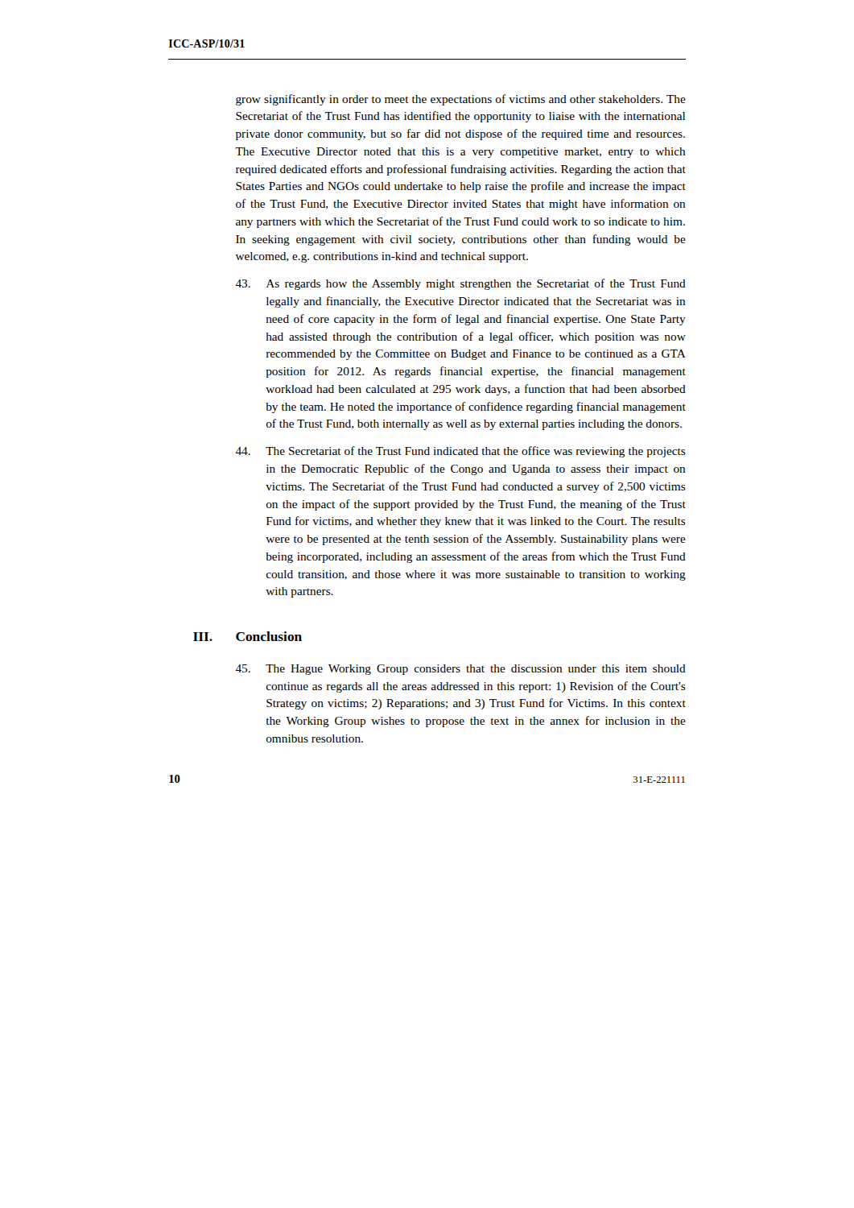ICC-ASP/10/31
grow significantly in order to meet the expectations of victims and other stakeholders. The Secretariat of the Trust Fund has identified the opportunity to liaise with the international private donor community, but so far did not dispose of the required time and resources. The Executive Director noted that this is a very competitive market, entry to which required dedicated efforts and professional fundraising activities. Regarding the action that States Parties and NGOs could undertake to help raise the profile and increase the impact of the Trust Fund, the Executive Director invited States that might have information on any partners with which the Secretariat of the Trust Fund could work to so indicate to him. In seeking engagement with civil society, contributions other than funding would be welcomed, e.g. contributions in-kind and technical support.
43.
As regards how the Assembly might strengthen the Secretariat of the Trust Fund legally and financially, the Executive Director indicated that the Secretariat was in need of core capacity in the form of legal and financial expertise. One State Party had assisted through the contribution of a legal officer, which position was now recommended by the Committee on Budget and Finance to be continued as a GTA position for 2012. As regards financial expertise, the financial management workload had been calculated at 295 work days, a function that had been absorbed by the team. He noted the importance of confidence regarding financial management of the Trust Fund, both internally as well as by external parties including the donors.
44.
The Secretariat of the Trust Fund indicated that the office was reviewing the projects in the Democratic Republic of the Congo and Uganda to assess their impact on victims. The Secretariat of the Trust Fund had conducted a survey of 2,500 victims on the impact of the support provided by the Trust Fund, the meaning of the Trust Fund for victims, and whether they knew that it was linked to the Court. The results were to be presented at the tenth session of the Assembly. Sustainability plans were being incorporated, including an assessment of the areas from which the Trust Fund could transition, and those where it was more sustainable to transition to working with partners.
III. Conclusion
45.
The Hague Working Group considers that the discussion under this item should continue as regards all the areas addressed in this report: 1) Revision of the Court's Strategy on victims; 2) Reparations; and 3) Trust Fund for Victims. In this context the Working Group wishes to propose the text in the annex for inclusion in the omnibus resolution.
10 31-E-221111